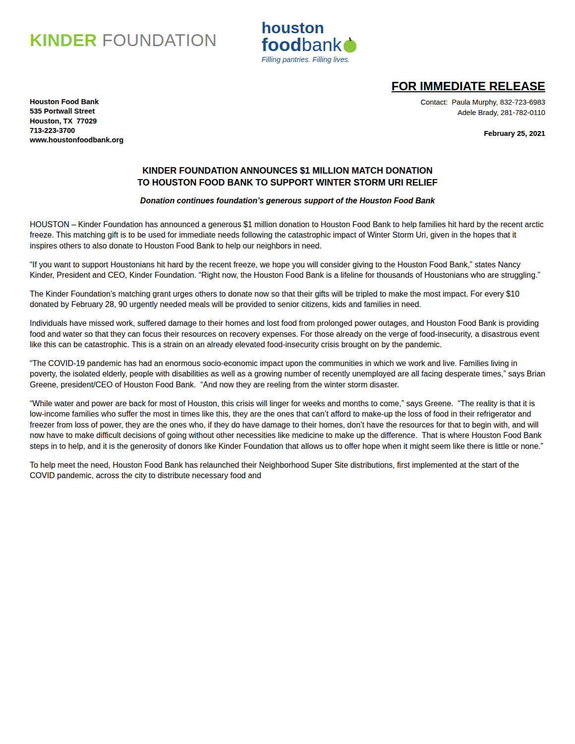KINDER FOUNDATION
houston food bank Filling pantries. Filling lives.
FOR IMMEDIATE RELEASE
Houston Food Bank
535 Portwall Street
Houston, TX 77029
713-223-3700
www.houstonfoodbank.org
Contact: Paula Murphy, 832-723-6983
Adele Brady, 281-782-0110 February 25, 2021
Kinder Foundation Announces $1 Million Match Donation
to Houston Food Bank to Support Winter Storm Uri Relief
Donation continues foundation’s generous support of the Houston Food Bank
HOUSTON – Kinder Foundation has announced a generous $1 million donation to Houston Food Bank to help families hit hard by the recent arctic freeze. This matching gift is to be used for immediate needs following the catastrophic impact of Winter Storm Uri, given in the hopes that it inspires others to also donate to Houston Food Bank to help our neighbors in need.
“If you want to support Houstonians hit hard by the recent freeze, we hope you will consider giving to the Houston Food Bank,” states Nancy Kinder, President and CEO, Kinder Foundation. “Right now, the Houston Food Bank is a lifeline for thousands of Houstonians who are struggling.”
The Kinder Foundation’s matching grant urges others to donate now so that their gifts will be tripled to make the most impact. For every $10 donated by February 28, 90 urgently needed meals will be provided to senior citizens, kids and families in need.
Individuals have missed work, suffered damage to their homes and lost food from prolonged power outages, and Houston Food Bank is providing food and water so that they can focus their resources on recovery expenses. For those already on the verge of food-insecurity, a disastrous event like this can be catastrophic. This is a strain on an already elevated food-insecurity crisis brought on by the pandemic.
“The COVID-19 pandemic has had an enormous socio-economic impact upon the communities in which we work and live. Families living in poverty, the isolated elderly, people with disabilities as well as a growing number of recently unemployed are all facing desperate times,” says Brian Greene, president/CEO of Houston Food Bank. “And now they are reeling from the winter storm disaster.
“While water and power are back for most of Houston, this crisis will linger for weeks and months to come,” says Greene. “The reality is that it is low-income families who suffer the most in times like this, they are the ones that can’t afford to make-up the loss of food in their refrigerator and freezer from loss of power, they are the ones who, if they do have damage to their homes, don’t have the resources for that to begin with, and will now have to make difficult decisions of going without other necessities like medicine to make up the difference. That is where Houston Food Bank steps in to help, and it is the generosity of donors like Kinder Foundation that allows us to offer hope when it might seem like there is little or none.”
To help meet the need, Houston Food Bank has relaunched their Neighborhood Super Site distributions, first implemented at the start of the COVID pandemic, across the city to distribute necessary food and